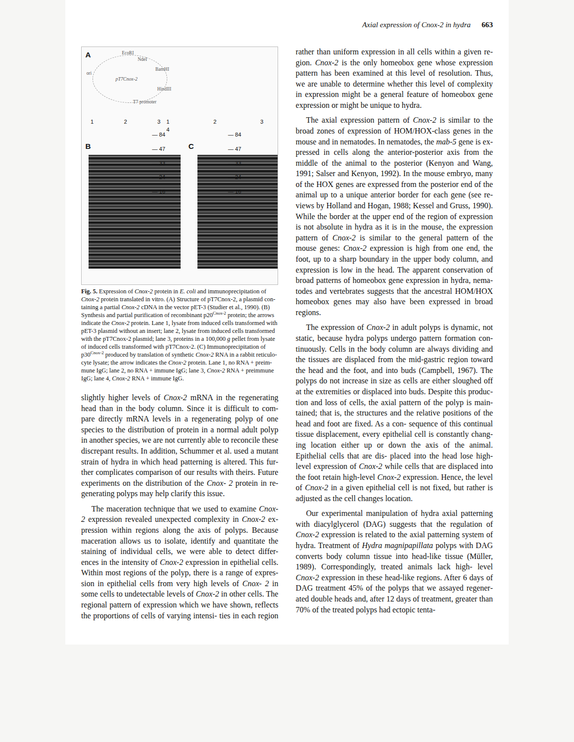Axial expression of Cnox-2 in hydra 663
A B C
EcoRI NdeI BamHI HindIII T7 promoter ori pT7Cnox-2
1 2 3
— 84
— 47
— 33
— 24
— 16
1 2 3 4
— 84
— 47
— 33
— 24
— 16
Fig. 5. Expression of Cnox-2 protein in E. coli and immunoprecipitation of Cnox-2 protein translated in vitro. (A) Structure of pT7Cnox-2, a plasmid containing a partial Cnox-2 cDNA in the vector pET-3 (Studier et al., 1990). (B) Synthesis and partial purification of recombinant p20Cnox-2 protein; the arrows indicate the Cnox-2 protein. Lane 1, lysate from induced cells transformed with pET-3 plasmid without an insert; lane 2, lysate from induced cells transformed with the pT7Cnox-2 plasmid; lane 3, proteins in a 100,000 g pellet from lysate of induced cells transformed with pT7Cnox-2. (C) Immunoprecipitation of p30Cnox-2 produced by translation of synthetic Cnox-2 RNA in a rabbit reticulocyte lysate; the arrow indicates the Cnox-2 protein. Lane 1, no RNA + preimmune IgG; lane 2, no RNA + immune IgG; lane 3, Cnox-2 RNA + preimmune IgG; lane 4, Cnox-2 RNA + immune IgG.
slightly higher levels of Cnox-2 mRNA in the regenerating head than in the body column. Since it is difficult to com- pare directly mRNA levels in a regenerating polyp of one species to the distribution of protein in a normal adult polyp in another species, we are not currently able to reconcile these discrepant results. In addition, Schummer et al. used a mutant strain of hydra in which head patterning is altered. This further complicates comparison of our results with theirs. Future experiments on the distribution of the Cnox- 2 protein in regenerating polyps may help clarify this issue.
The maceration technique that we used to examine Cnox- 2 expression revealed unexpected complexity in Cnox-2 expression within regions along the axis of polyps. Because maceration allows us to isolate, identify and quantitate the staining of individual cells, we were able to detect differ- ences in the intensity of Cnox-2 expression in epithelial cells. Within most regions of the polyp, there is a range of expression in epithelial cells from very high levels of Cnox- 2 in some cells to undetectable levels of Cnox-2 in other cells. The regional pattern of expression which we have shown, reflects the proportions of cells of varying intensi- ties in each region rather than uniform expression in all cells within a given region. Cnox-2 is the only homeobox gene whose expression pattern has been examined at this level of resolution. Thus, we are unable to determine whether this level of complexity in expression might be a general feature of homeobox gene expression or might be unique to hydra.
The axial expression pattern of Cnox-2 is similar to the broad zones of expression of HOM/HOX-class genes in the mouse and in nematodes. In nematodes, the mab-5 gene is expressed in cells along the anterior-posterior axis from the middle of the animal to the posterior (Kenyon and Wang, 1991; Salser and Kenyon, 1992). In the mouse embryo, many of the HOX genes are expressed from the posterior end of the animal up to a unique anterior border for each gene (see reviews by Holland and Hogan, 1988; Kessel and Gruss, 1990). While the border at the upper end of the region of expression is not absolute in hydra as it is in the mouse, the expression pattern of Cnox-2 is similar to the general pattern of the mouse genes: Cnox-2 expression is high from one end, the foot, up to a sharp boundary in the upper body column, and expression is low in the head. The apparent conservation of broad patterns of homeobox gene expression in hydra, nematodes and vertebrates suggests that the ancestral HOM/HOX homeobox genes may also have been expressed in broad regions.
The expression of Cnox-2 in adult polyps is dynamic, not static, because hydra polyps undergo pattern formation con- tinuously. Cells in the body column are always dividing and the tissues are displaced from the mid-gastric region toward the head and the foot, and into buds (Campbell, 1967). The polyps do not increase in size as cells are either sloughed off at the extremities or displaced into buds. Despite this production and loss of cells, the axial pattern of the polyp is maintained; that is, the structures and the relative positions of the head and foot are fixed. As a con- sequence of this continual tissue displacement, every epithelial cell is constantly changing location either up or down the axis of the animal. Epithelial cells that are dis- placed into the head lose high-level expression of Cnox-2 while cells that are displaced into the foot retain high-level Cnox-2 expression. Hence, the level of Cnox-2 in a given epithelial cell is not fixed, but rather is adjusted as the cell changes location.
Our experimental manipulation of hydra axial patterning with diacylglycerol (DAG) suggests that the regulation of Cnox-2 expression is related to the axial patterning system of hydra. Treatment of Hydra magnipapillata polyps with DAG converts body column tissue into head-like tissue (Müller, 1989). Correspondingly, treated animals lack high- level Cnox-2 expression in these head-like regions. After 6 days of DAG treatment 45% of the polyps that we assayed regenerated double heads and, after 12 days of treatment, greater than 70% of the treated polyps had ectopic tenta-